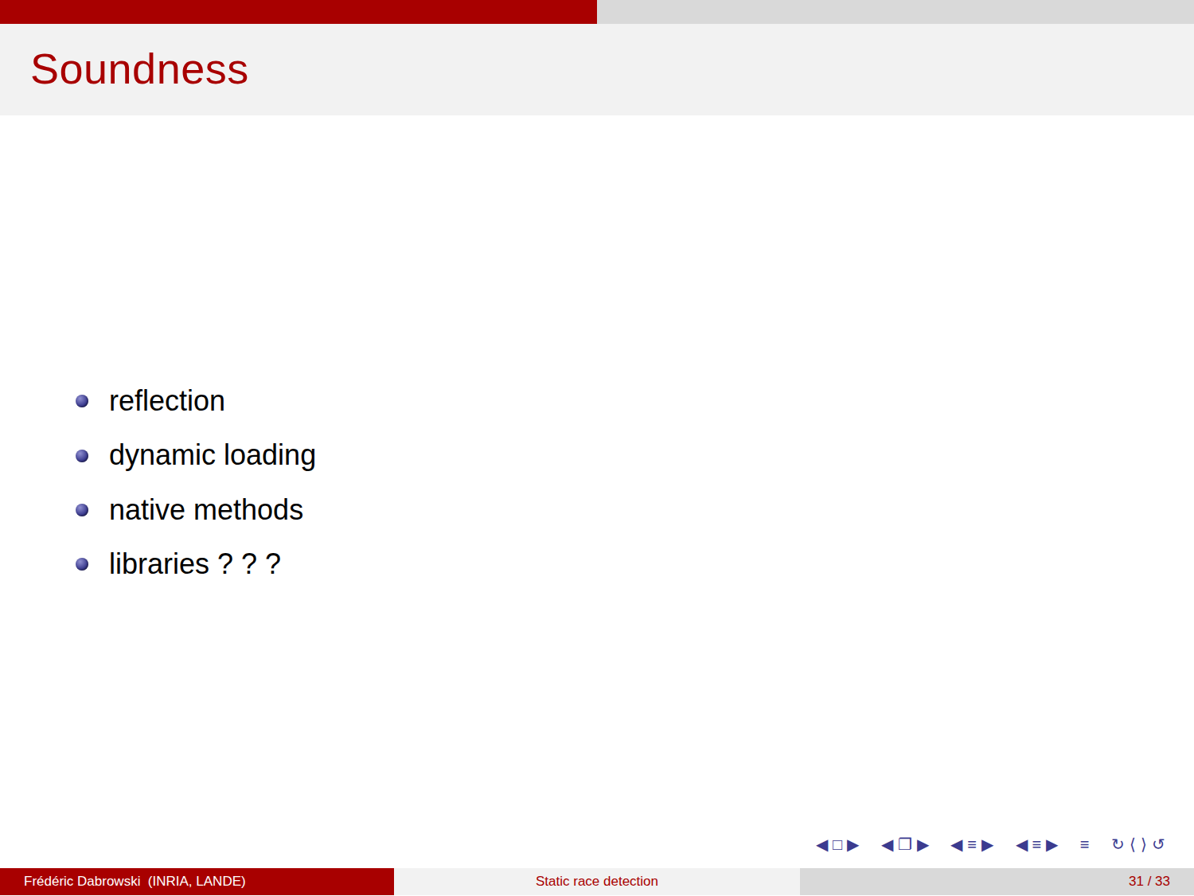Soundness
reflection
dynamic loading
native methods
libraries ? ? ?
◀□▶ ◀❐▶ ◀≡▶ ◀≡▶ ≡ ↻⟨⟩↺
Frédéric Dabrowski (INRIA, LANDE)
Static race detection
31 / 33